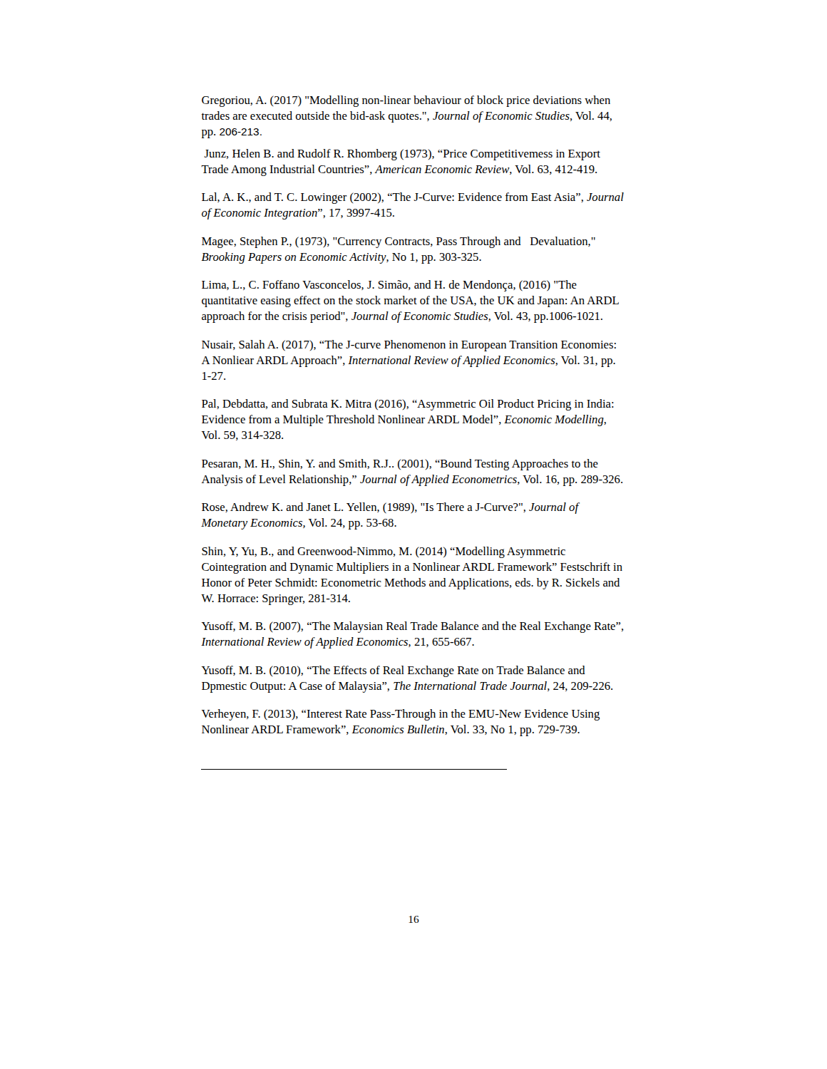Gregoriou, A. (2017) "Modelling non-linear behaviour of block price deviations when trades are executed outside the bid-ask quotes.", Journal of Economic Studies, Vol. 44, pp. 206-213.
Junz, Helen B. and Rudolf R. Rhomberg (1973), “Price Competitivemess in Export Trade Among Industrial Countries”, American Economic Review, Vol. 63, 412-419.
Lal, A. K., and T. C. Lowinger (2002), “The J-Curve: Evidence from East Asia”, Journal of Economic Integration”, 17, 3997-415.
Magee, Stephen P., (1973), "Currency Contracts, Pass Through and Devaluation," Brooking Papers on Economic Activity, No 1, pp. 303-325.
Lima, L., C. Foffano Vasconcelos, J. Simão, and H. de Mendonça, (2016) "The quantitative easing effect on the stock market of the USA, the UK and Japan: An ARDL approach for the crisis period", Journal of Economic Studies, Vol. 43, pp.1006-1021.
Nusair, Salah A. (2017), “The J-curve Phenomenon in European Transition Economies: A Nonliear ARDL Approach”, International Review of Applied Economics, Vol. 31, pp. 1-27.
Pal, Debdatta, and Subrata K. Mitra (2016), “Asymmetric Oil Product Pricing in India: Evidence from a Multiple Threshold Nonlinear ARDL Model”, Economic Modelling, Vol. 59, 314-328.
Pesaran, M. H., Shin, Y. and Smith, R.J.. (2001), “Bound Testing Approaches to the Analysis of Level Relationship,” Journal of Applied Econometrics, Vol. 16, pp. 289-326.
Rose, Andrew K. and Janet L. Yellen, (1989), "Is There a J-Curve?", Journal of Monetary Economics, Vol. 24, pp. 53-68.
Shin, Y, Yu, B., and Greenwood-Nimmo, M. (2014) “Modelling Asymmetric Cointegration and Dynamic Multipliers in a Nonlinear ARDL Framework” Festschrift in Honor of Peter Schmidt: Econometric Methods and Applications, eds. by R. Sickels and W. Horrace: Springer, 281-314.
Yusoff, M. B. (2007), “The Malaysian Real Trade Balance and the Real Exchange Rate”, International Review of Applied Economics, 21, 655-667.
Yusoff, M. B. (2010), “The Effects of Real Exchange Rate on Trade Balance and Dpmestic Output: A Case of Malaysia”, The International Trade Journal, 24, 209-226.
Verheyen, F. (2013), “Interest Rate Pass-Through in the EMU-New Evidence Using Nonlinear ARDL Framework”, Economics Bulletin, Vol. 33, No 1, pp. 729-739.
16